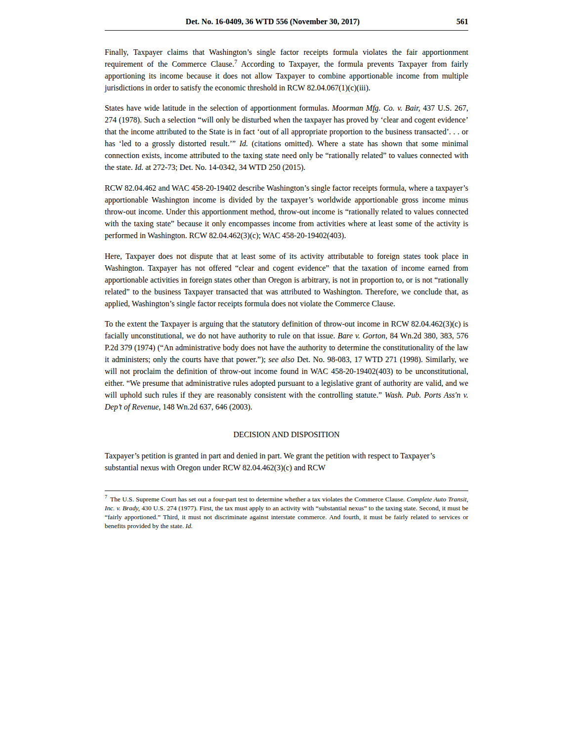Det. No. 16-0409, 36 WTD 556 (November 30, 2017) 561
Finally, Taxpayer claims that Washington’s single factor receipts formula violates the fair apportionment requirement of the Commerce Clause.7 According to Taxpayer, the formula prevents Taxpayer from fairly apportioning its income because it does not allow Taxpayer to combine apportionable income from multiple jurisdictions in order to satisfy the economic threshold in RCW 82.04.067(1)(c)(iii).
States have wide latitude in the selection of apportionment formulas. Moorman Mfg. Co. v. Bair, 437 U.S. 267, 274 (1978). Such a selection “will only be disturbed when the taxpayer has proved by ‘clear and cogent evidence’ that the income attributed to the State is in fact ‘out of all appropriate proportion to the business transacted’. . . or has ‘led to a grossly distorted result.’” Id. (citations omitted). Where a state has shown that some minimal connection exists, income attributed to the taxing state need only be “rationally related” to values connected with the state. Id. at 272-73; Det. No. 14-0342, 34 WTD 250 (2015).
RCW 82.04.462 and WAC 458-20-19402 describe Washington’s single factor receipts formula, where a taxpayer’s apportionable Washington income is divided by the taxpayer’s worldwide apportionable gross income minus throw-out income. Under this apportionment method, throw-out income is “rationally related to values connected with the taxing state” because it only encompasses income from activities where at least some of the activity is performed in Washington. RCW 82.04.462(3)(c); WAC 458-20-19402(403).
Here, Taxpayer does not dispute that at least some of its activity attributable to foreign states took place in Washington. Taxpayer has not offered “clear and cogent evidence” that the taxation of income earned from apportionable activities in foreign states other than Oregon is arbitrary, is not in proportion to, or is not “rationally related” to the business Taxpayer transacted that was attributed to Washington. Therefore, we conclude that, as applied, Washington’s single factor receipts formula does not violate the Commerce Clause.
To the extent the Taxpayer is arguing that the statutory definition of throw-out income in RCW 82.04.462(3)(c) is facially unconstitutional, we do not have authority to rule on that issue. Bare v. Gorton, 84 Wn.2d 380, 383, 576 P.2d 379 (1974) (“An administrative body does not have the authority to determine the constitutionality of the law it administers; only the courts have that power.”); see also Det. No. 98-083, 17 WTD 271 (1998). Similarly, we will not proclaim the definition of throw-out income found in WAC 458-20-19402(403) to be unconstitutional, either. “We presume that administrative rules adopted pursuant to a legislative grant of authority are valid, and we will uphold such rules if they are reasonably consistent with the controlling statute.” Wash. Pub. Ports Ass'n v. Dep’t of Revenue, 148 Wn.2d 637, 646 (2003).
Decision and Disposition
Taxpayer’s petition is granted in part and denied in part. We grant the petition with respect to Taxpayer’s substantial nexus with Oregon under RCW 82.04.462(3)(c) and RCW
7 The U.S. Supreme Court has set out a four-part test to determine whether a tax violates the Commerce Clause. Complete Auto Transit, Inc. v. Brady, 430 U.S. 274 (1977). First, the tax must apply to an activity with “substantial nexus” to the taxing state. Second, it must be “fairly apportioned.” Third, it must not discriminate against interstate commerce. And fourth, it must be fairly related to services or benefits provided by the state. Id.